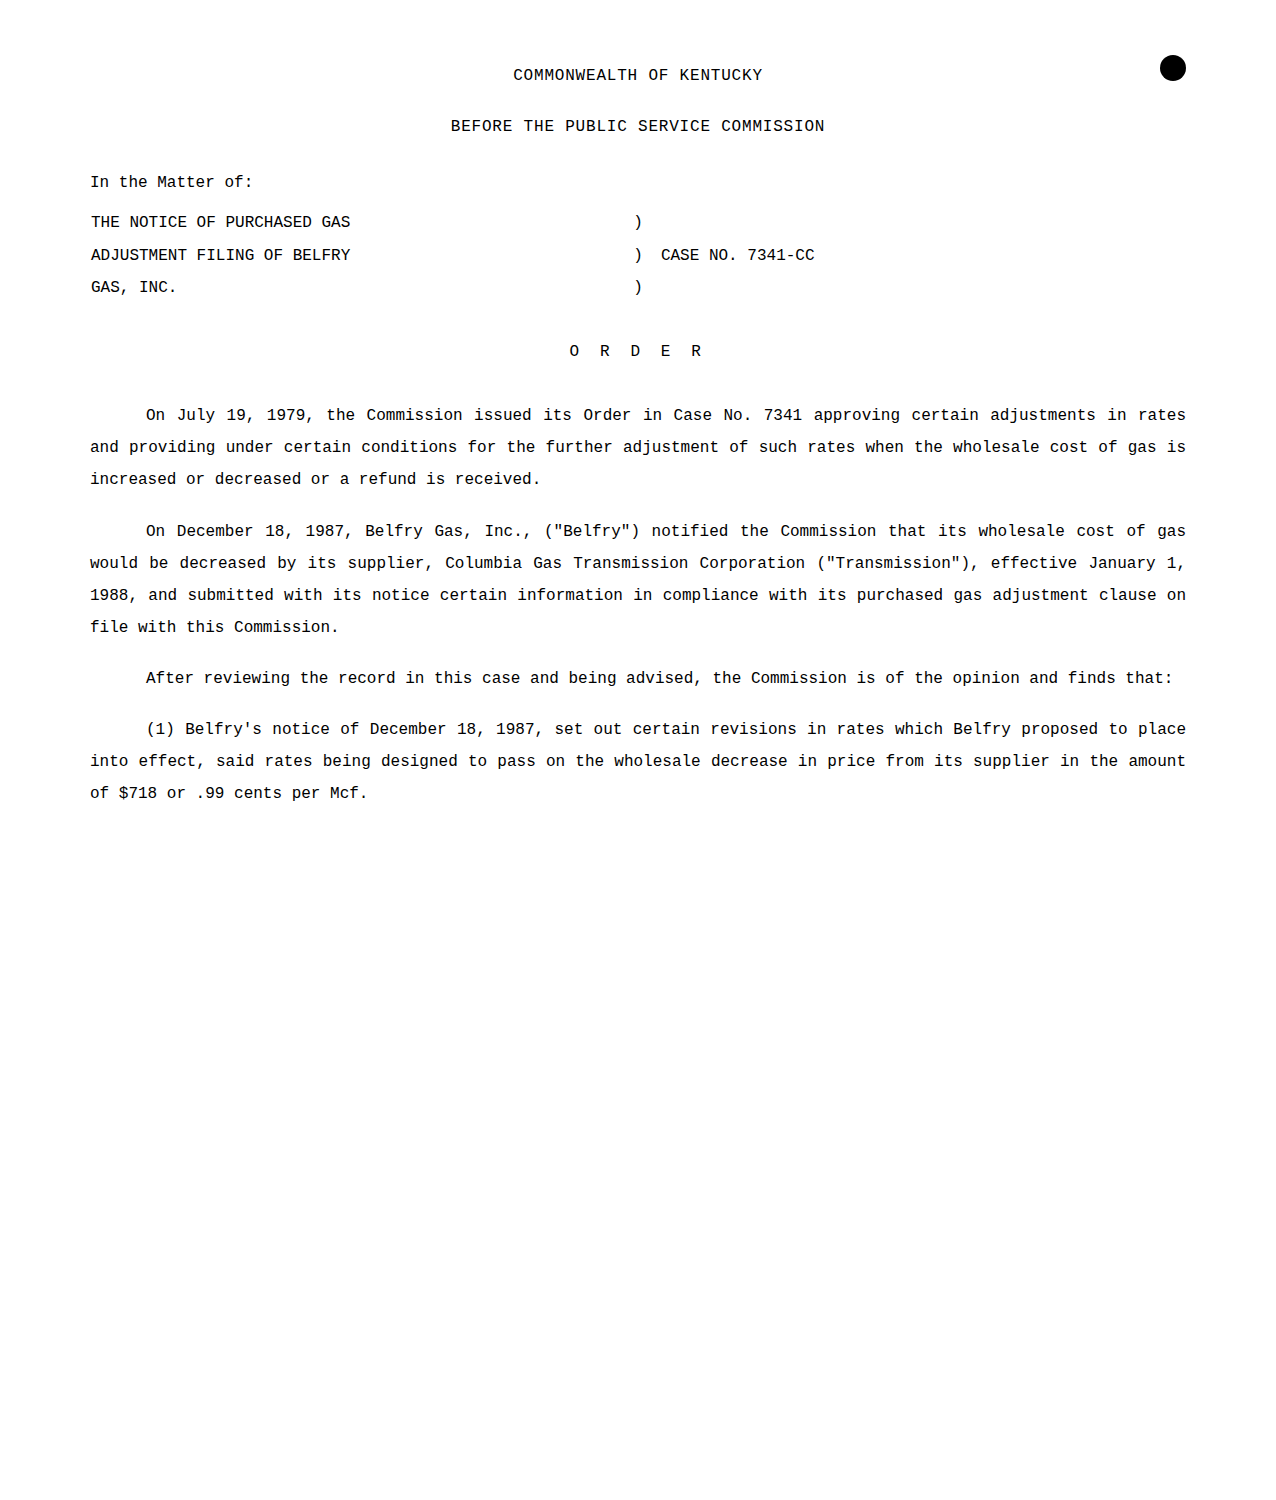COMMONWEALTH OF KENTUCKY
BEFORE THE PUBLIC SERVICE COMMISSION
In the Matter of:
| THE NOTICE OF PURCHASED GAS | ) | |
| ADJUSTMENT FILING OF BELFRY | ) | CASE NO. 7341-CC |
| GAS, INC. | ) | |
O R D E R
On July 19, 1979, the Commission issued its Order in Case No. 7341 approving certain adjustments in rates and providing under certain conditions for the further adjustment of such rates when the wholesale cost of gas is increased or decreased or a refund is received.
On December 18, 1987, Belfry Gas, Inc., ("Belfry") notified the Commission that its wholesale cost of gas would be decreased by its supplier, Columbia Gas Transmission Corporation ("Transmission"), effective January 1, 1988, and submitted with its notice certain information in compliance with its purchased gas adjustment clause on file with this Commission.
After reviewing the record in this case and being advised, the Commission is of the opinion and finds that:
(1) Belfry's notice of December 18, 1987, set out certain revisions in rates which Belfry proposed to place into effect, said rates being designed to pass on the wholesale decrease in price from its supplier in the amount of $718 or .99 cents per Mcf.